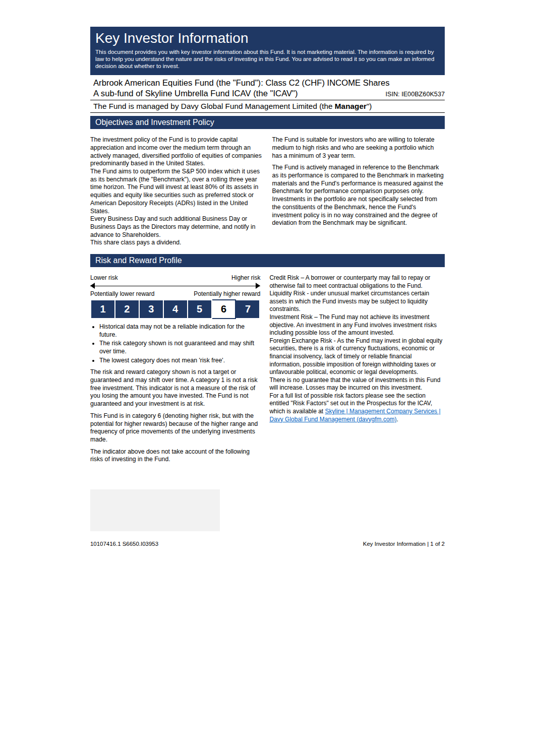Key Investor Information
This document provides you with key investor information about this Fund. It is not marketing material. The information is required by law to help you understand the nature and the risks of investing in this Fund. You are advised to read it so you can make an informed decision about whether to invest.
Arbrook American Equities Fund (the "Fund"): Class C2 (CHF) INCOME Shares
A sub-fund of Skyline Umbrella Fund ICAV (the "ICAV")
ISIN: IE00BZ60K537
The Fund is managed by Davy Global Fund Management Limited (the Manager")
Objectives and Investment Policy
The investment policy of the Fund is to provide capital appreciation and income over the medium term through an actively managed, diversified portfolio of equities of companies predominantly based in the United States.
The Fund aims to outperform the S&P 500 index which it uses as its benchmark (the "Benchmark"), over a rolling three year time horizon. The Fund will invest at least 80% of its assets in equities and equity like securities such as preferred stock or American Depository Receipts (ADRs) listed in the United States.
Every Business Day and such additional Business Day or Business Days as the Directors may determine, and notify in advance to Shareholders.
This share class pays a dividend.
The Fund is suitable for investors who are willing to tolerate medium to high risks and who are seeking a portfolio which has a minimum of 3 year term.
The Fund is actively managed in reference to the Benchmark as its performance is compared to the Benchmark in marketing materials and the Fund's performance is measured against the Benchmark for performance comparison purposes only. Investments in the portfolio are not specifically selected from the constituents of the Benchmark, hence the Fund's investment policy is in no way constrained and the degree of deviation from the Benchmark may be significant.
Risk and Reward Profile
Lower risk Higher risk
Potentially lower reward Potentially higher reward
| 1 | 2 | 3 | 4 | 5 | 6 | 7 |
Historical data may not be a reliable indication for the future.
The risk category shown is not guaranteed and may shift over time.
The lowest category does not mean 'risk free'.
The risk and reward category shown is not a target or guaranteed and may shift over time. A category 1 is not a risk free investment. This indicator is not a measure of the risk of you losing the amount you have invested. The Fund is not guaranteed and your investment is at risk.
This Fund is in category 6 (denoting higher risk, but with the potential for higher rewards) because of the higher range and frequency of price movements of the underlying investments made.
The indicator above does not take account of the following risks of investing in the Fund.
Credit Risk – A borrower or counterparty may fail to repay or otherwise fail to meet contractual obligations to the Fund.
Liquidity Risk - under unusual market circumstances certain assets in which the Fund invests may be subject to liquidity constraints.
Investment Risk – The Fund may not achieve its investment objective. An investment in any Fund involves investment risks including possible loss of the amount invested.
Foreign Exchange Risk - As the Fund may invest in global equity securities, there is a risk of currency fluctuations, economic or financial insolvency, lack of timely or reliable financial information, possible imposition of foreign withholding taxes or unfavourable political, economic or legal developments.
There is no guarantee that the value of investments in this Fund will increase. Losses may be incurred on this investment.
For a full list of possible risk factors please see the section entitled "Risk Factors" set out in the Prospectus for the ICAV, which is available at Skyline | Management Company Services | Davy Global Fund Management (davygfm.com).
10107416.1 S6650.I03953 Key Investor Information | 1 of 2